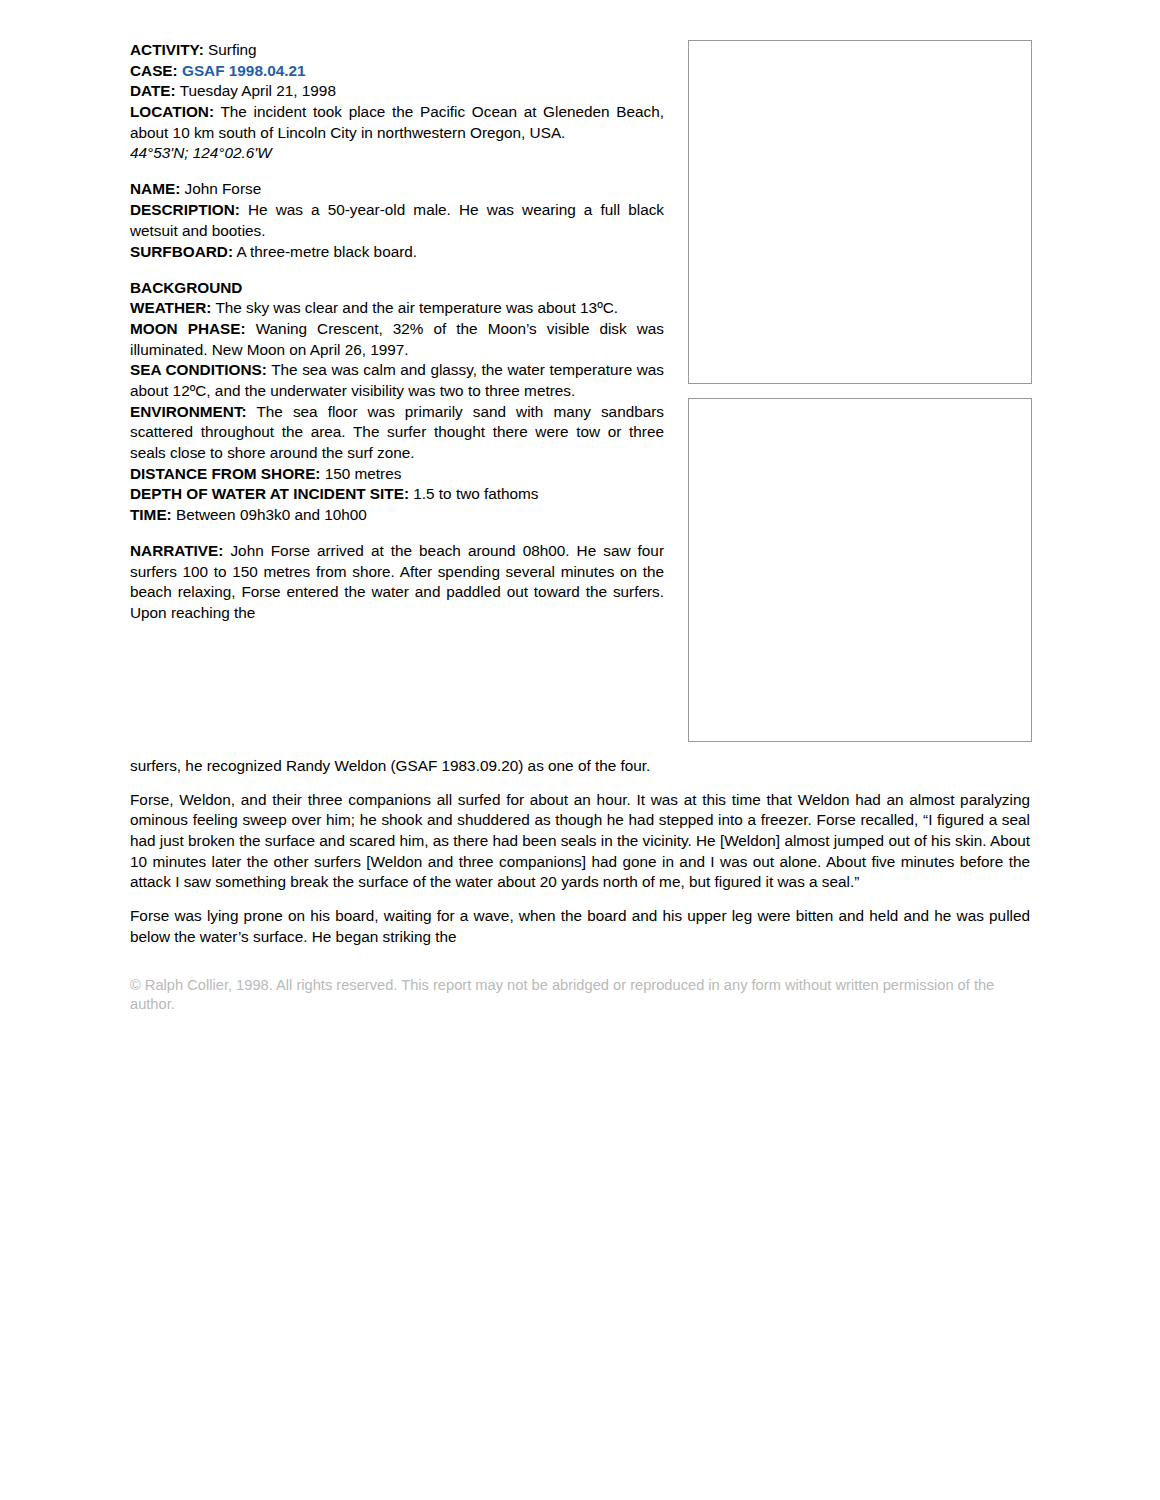ACTIVITY: Surfing
CASE: GSAF 1998.04.21
DATE: Tuesday April 21, 1998
LOCATION: The incident took place the Pacific Ocean at Gleneden Beach, about 10 km south of Lincoln City in northwestern Oregon, USA.
44°53'N; 124°02.6'W
NAME: John Forse
DESCRIPTION: He was a 50-year-old male. He was wearing a full black wetsuit and booties.
SURFBOARD: A three-metre black board.
BACKGROUND
WEATHER: The sky was clear and the air temperature was about 13ºC.
MOON PHASE: Waning Crescent, 32% of the Moon’s visible disk was illuminated. New Moon on April 26, 1997.
SEA CONDITIONS: The sea was calm and glassy, the water temperature was about 12ºC, and the underwater visibility was two to three metres.
ENVIRONMENT: The sea floor was primarily sand with many sandbars scattered throughout the area. The surfer thought there were tow or three seals close to shore around the surf zone.
DISTANCE FROM SHORE: 150 metres
DEPTH OF WATER AT INCIDENT SITE: 1.5 to two fathoms
TIME: Between 09h3k0 and 10h00
NARRATIVE: John Forse arrived at the beach around 08h00. He saw four surfers 100 to 150 metres from shore. After spending several minutes on the beach relaxing, Forse entered the water and paddled out toward the surfers. Upon reaching the
surfers, he recognized Randy Weldon (GSAF 1983.09.20) as one of the four.
Forse, Weldon, and their three companions all surfed for about an hour. It was at this time that Weldon had an almost paralyzing ominous feeling sweep over him; he shook and shuddered as though he had stepped into a freezer. Forse recalled, “I figured a seal had just broken the surface and scared him, as there had been seals in the vicinity. He [Weldon] almost jumped out of his skin. About 10 minutes later the other surfers [Weldon and three companions] had gone in and I was out alone. About five minutes before the attack I saw something break the surface of the water about 20 yards north of me, but figured it was a seal.”
Forse was lying prone on his board, waiting for a wave, when the board and his upper leg were bitten and held and he was pulled below the water’s surface. He began striking the
© Ralph Collier, 1998. All rights reserved. This report may not be abridged or reproduced in any form without written permission of the author.